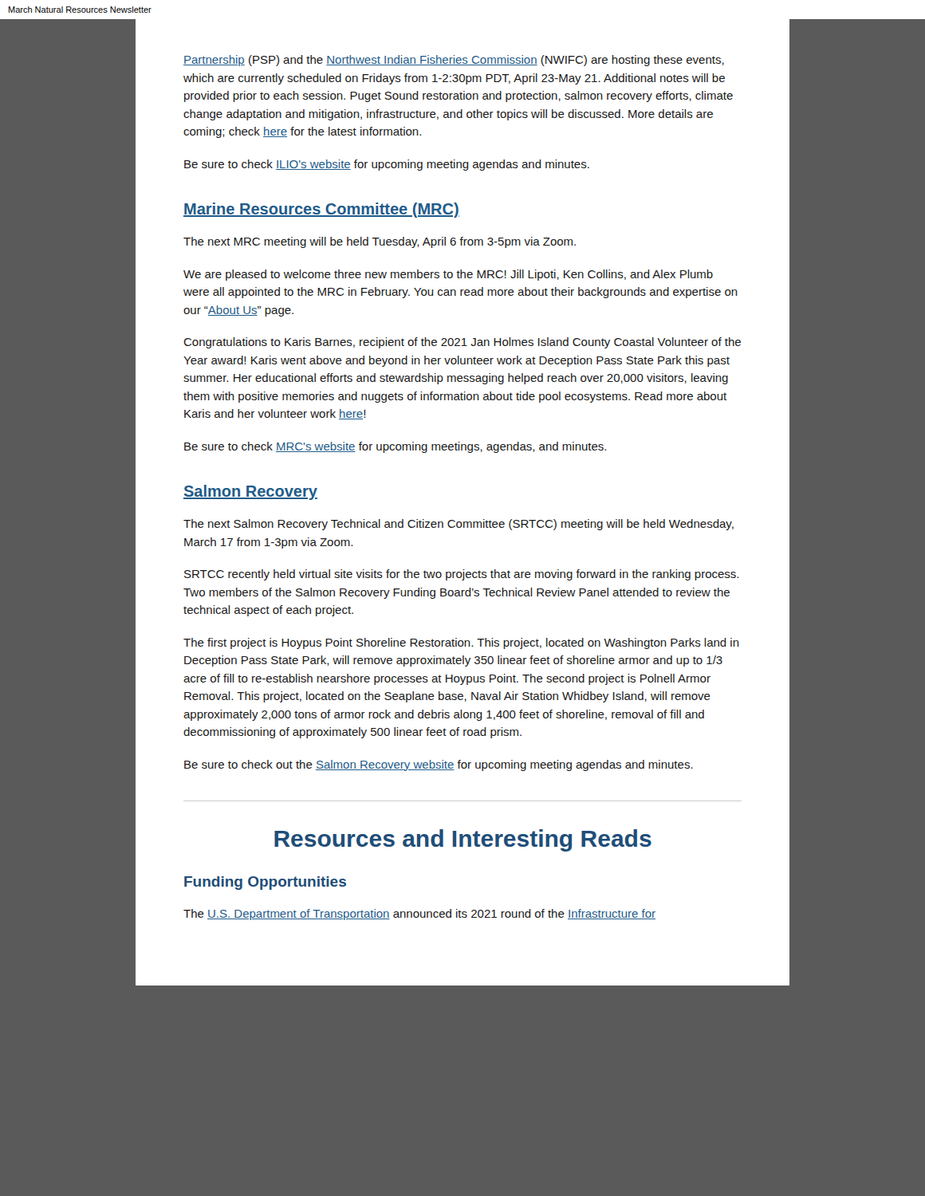March Natural Resources Newsletter
Partnership (PSP) and the Northwest Indian Fisheries Commission (NWIFC) are hosting these events, which are currently scheduled on Fridays from 1-2:30pm PDT, April 23-May 21. Additional notes will be provided prior to each session. Puget Sound restoration and protection, salmon recovery efforts, climate change adaptation and mitigation, infrastructure, and other topics will be discussed. More details are coming; check here for the latest information.
Be sure to check ILIO's website for upcoming meeting agendas and minutes.
Marine Resources Committee (MRC)
The next MRC meeting will be held Tuesday, April 6 from 3-5pm via Zoom.
We are pleased to welcome three new members to the MRC! Jill Lipoti, Ken Collins, and Alex Plumb were all appointed to the MRC in February. You can read more about their backgrounds and expertise on our “About Us” page.
Congratulations to Karis Barnes, recipient of the 2021 Jan Holmes Island County Coastal Volunteer of the Year award! Karis went above and beyond in her volunteer work at Deception Pass State Park this past summer. Her educational efforts and stewardship messaging helped reach over 20,000 visitors, leaving them with positive memories and nuggets of information about tide pool ecosystems. Read more about Karis and her volunteer work here!
Be sure to check MRC's website for upcoming meetings, agendas, and minutes.
Salmon Recovery
The next Salmon Recovery Technical and Citizen Committee (SRTCC) meeting will be held Wednesday, March 17 from 1-3pm via Zoom.
SRTCC recently held virtual site visits for the two projects that are moving forward in the ranking process. Two members of the Salmon Recovery Funding Board’s Technical Review Panel attended to review the technical aspect of each project.
The first project is Hoypus Point Shoreline Restoration. This project, located on Washington Parks land in Deception Pass State Park, will remove approximately 350 linear feet of shoreline armor and up to 1/3 acre of fill to re-establish nearshore processes at Hoypus Point. The second project is Polnell Armor Removal. This project, located on the Seaplane base, Naval Air Station Whidbey Island, will remove approximately 2,000 tons of armor rock and debris along 1,400 feet of shoreline, removal of fill and decommissioning of approximately 500 linear feet of road prism.
Be sure to check out the Salmon Recovery website for upcoming meeting agendas and minutes.
Resources and Interesting Reads
Funding Opportunities
The U.S. Department of Transportation announced its 2021 round of the Infrastructure for